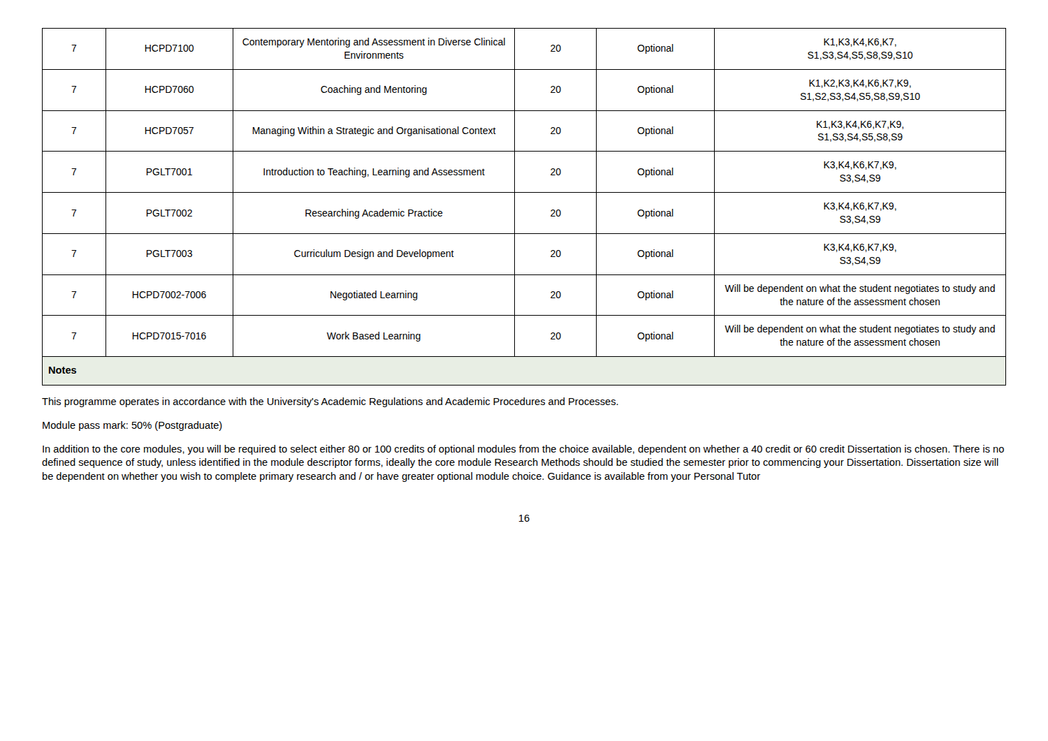| 7 | HCPD7100 | Contemporary Mentoring and Assessment in Diverse Clinical Environments | 20 | Optional | K1,K3,K4,K6,K7, S1,S3,S4,S5,S8,S9,S10 |
| 7 | HCPD7060 | Coaching and Mentoring | 20 | Optional | K1,K2,K3,K4,K6,K7,K9, S1,S2,S3,S4,S5,S8,S9,S10 |
| 7 | HCPD7057 | Managing Within a Strategic and Organisational Context | 20 | Optional | K1,K3,K4,K6,K7,K9, S1,S3,S4,S5,S8,S9 |
| 7 | PGLT7001 | Introduction to Teaching, Learning and Assessment | 20 | Optional | K3,K4,K6,K7,K9, S3,S4,S9 |
| 7 | PGLT7002 | Researching Academic Practice | 20 | Optional | K3,K4,K6,K7,K9, S3,S4,S9 |
| 7 | PGLT7003 | Curriculum Design and Development | 20 | Optional | K3,K4,K6,K7,K9, S3,S4,S9 |
| 7 | HCPD7002-7006 | Negotiated Learning | 20 | Optional | Will be dependent on what the student negotiates to study and the nature of the assessment chosen |
| 7 | HCPD7015-7016 | Work Based Learning | 20 | Optional | Will be dependent on what the student negotiates to study and the nature of the assessment chosen |
Notes
This programme operates in accordance with the University's Academic Regulations and Academic Procedures and Processes.
Module pass mark: 50% (Postgraduate)
In addition to the core modules, you will be required to select either 80 or 100 credits of optional modules from the choice available, dependent on whether a 40 credit or 60 credit Dissertation is chosen. There is no defined sequence of study, unless identified in the module descriptor forms, ideally the core module Research Methods should be studied the semester prior to commencing your Dissertation. Dissertation size will be dependent on whether you wish to complete primary research and / or have greater optional module choice. Guidance is available from your Personal Tutor
16